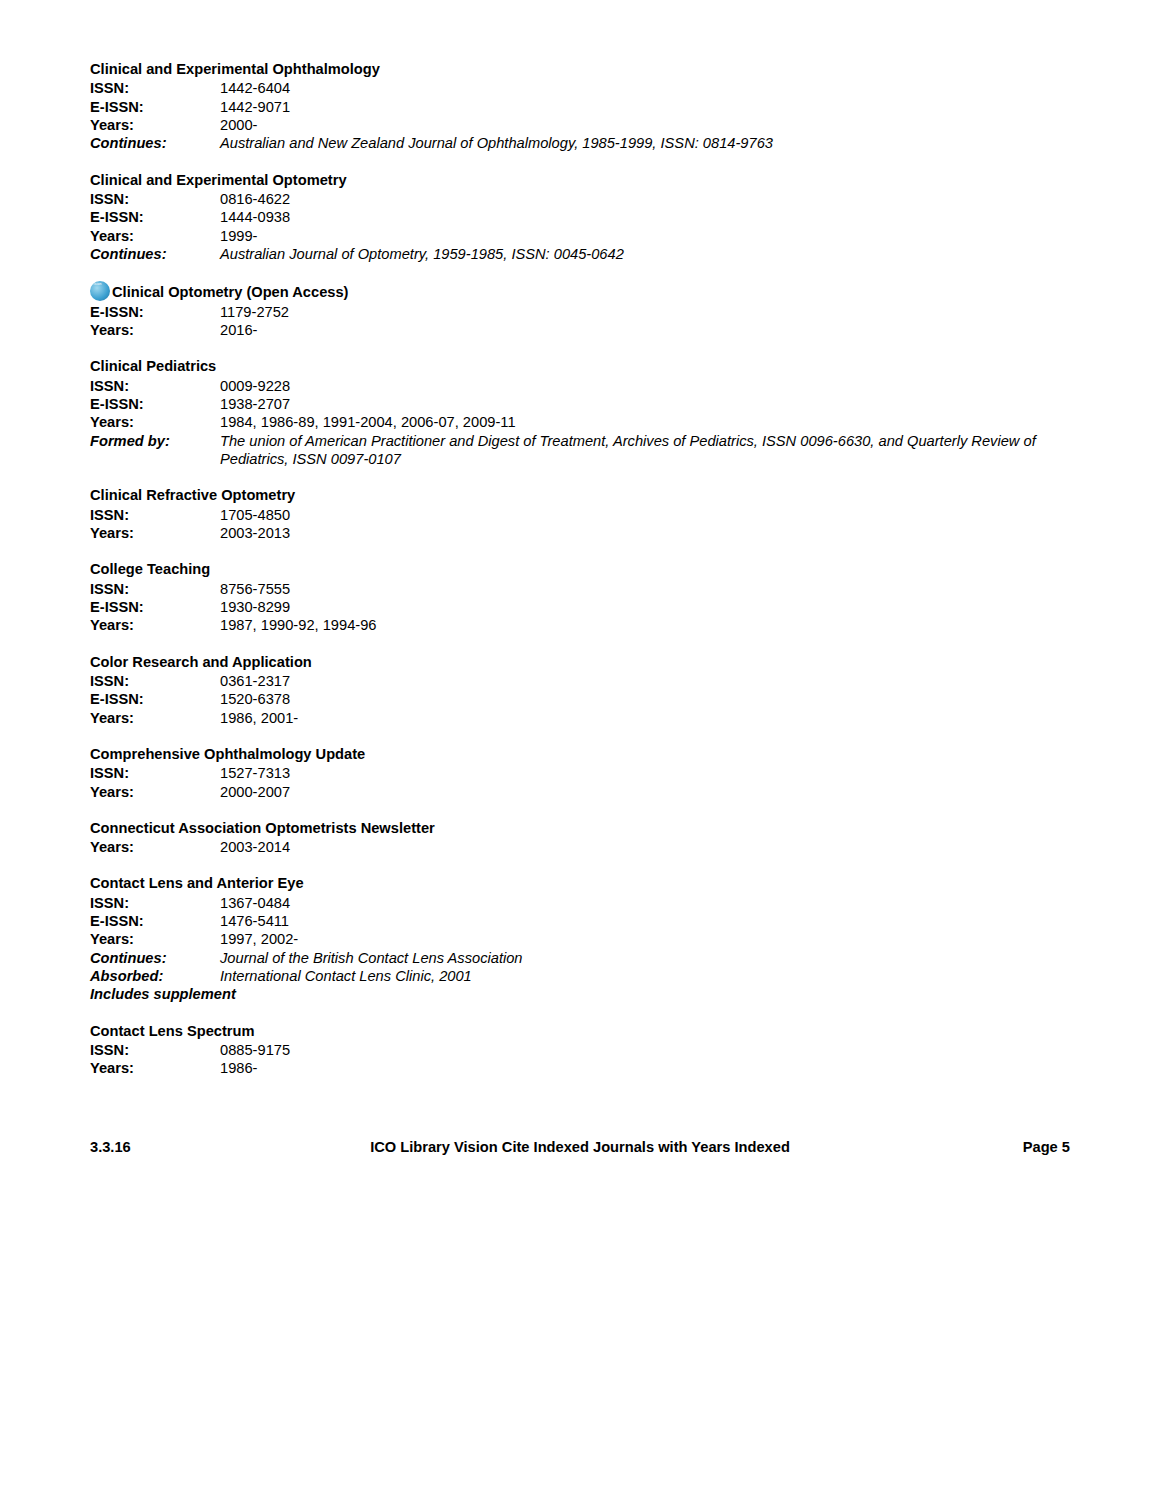Clinical and Experimental Ophthalmology
| ISSN: | 1442-6404 |
| E-ISSN: | 1442-9071 |
| Years: | 2000- |
| Continues: | Australian and New Zealand Journal of Ophthalmology, 1985-1999, ISSN: 0814-9763 |
Clinical and Experimental Optometry
| ISSN: | 0816-4622 |
| E-ISSN: | 1444-0938 |
| Years: | 1999- |
| Continues: | Australian Journal of Optometry, 1959-1985, ISSN: 0045-0642 |
Clinical Optometry (Open Access)
| E-ISSN: | 1179-2752 |
| Years: | 2016- |
Clinical Pediatrics
| ISSN: | 0009-9228 |
| E-ISSN: | 1938-2707 |
| Years: | 1984, 1986-89, 1991-2004, 2006-07, 2009-11 |
| Formed by: | The union of American Practitioner and Digest of Treatment, Archives of Pediatrics, ISSN 0096-6630, and Quarterly Review of Pediatrics, ISSN 0097-0107 |
Clinical Refractive Optometry
| ISSN: | 1705-4850 |
| Years: | 2003-2013 |
College Teaching
| ISSN: | 8756-7555 |
| E-ISSN: | 1930-8299 |
| Years: | 1987, 1990-92, 1994-96 |
Color Research and Application
| ISSN: | 0361-2317 |
| E-ISSN: | 1520-6378 |
| Years: | 1986, 2001- |
Comprehensive Ophthalmology Update
| ISSN: | 1527-7313 |
| Years: | 2000-2007 |
Connecticut Association Optometrists Newsletter
| Years: | 2003-2014 |
Contact Lens and Anterior Eye
| ISSN: | 1367-0484 |
| E-ISSN: | 1476-5411 |
| Years: | 1997, 2002- |
| Continues: | Journal of the British Contact Lens Association |
| Absorbed: | International Contact Lens Clinic, 2001 |
Includes supplement
Contact Lens Spectrum
| ISSN: | 0885-9175 |
| Years: | 1986- |
3.3.16
ICO Library Vision Cite Indexed Journals with Years Indexed
Page 5